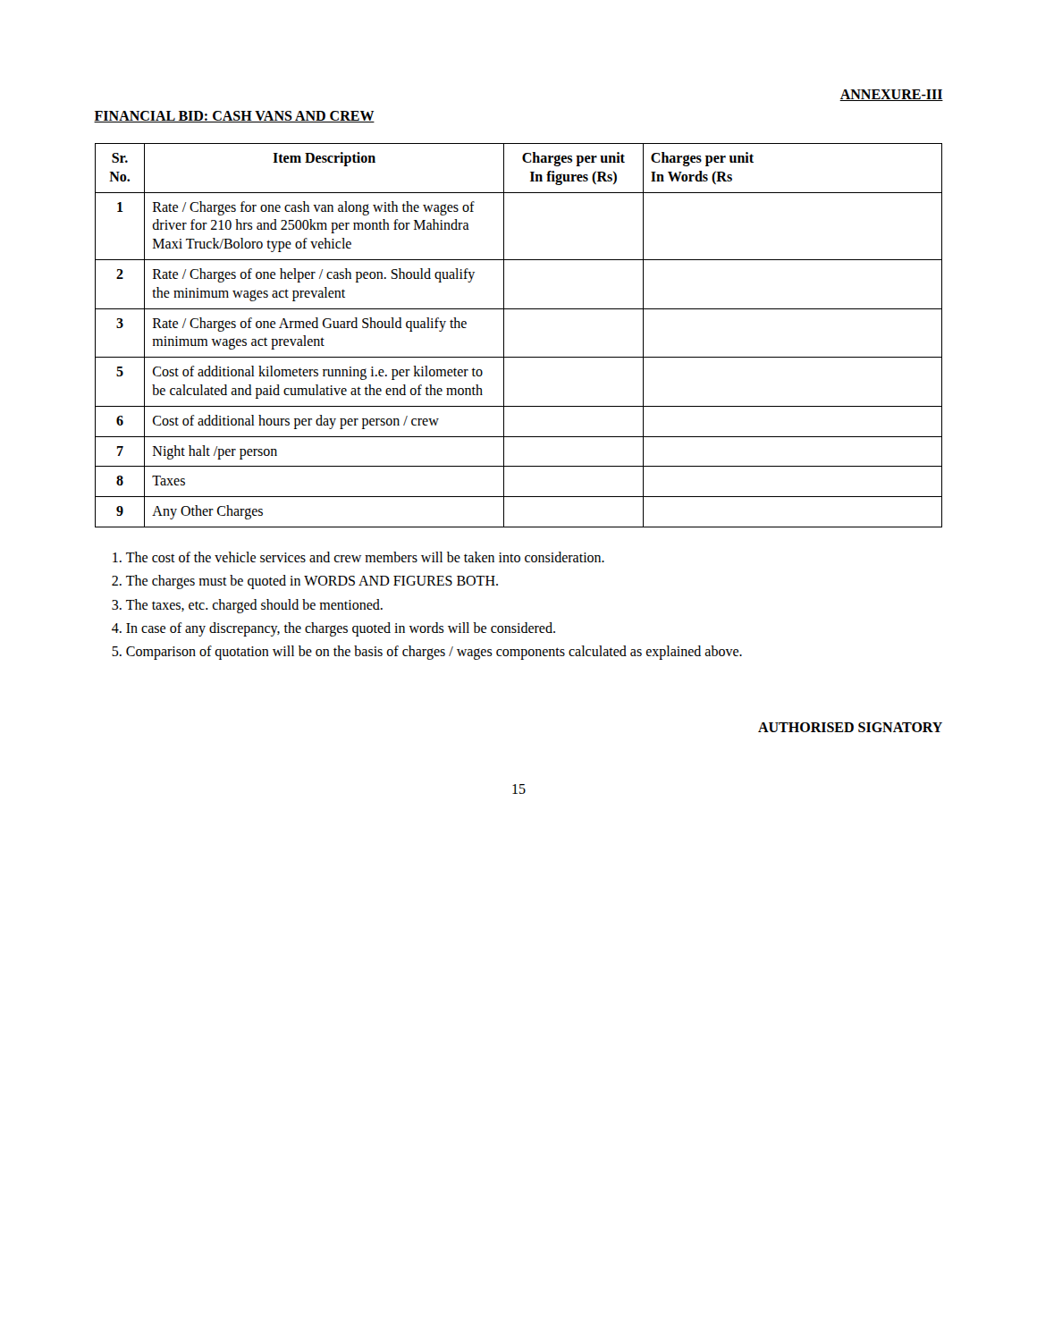ANNEXURE-III
FINANCIAL BID: CASH VANS AND CREW
| Sr. No. | Item Description | Charges per unit In figures (Rs) | Charges per unit In Words (Rs |
| --- | --- | --- | --- |
| 1 | Rate / Charges for one cash van along with the wages of driver for 210 hrs and 2500km per month for Mahindra Maxi Truck/Boloro type of vehicle | | |
| 2 | Rate / Charges of one helper / cash peon. Should qualify the minimum wages act prevalent | | |
| 3 | Rate / Charges of one Armed Guard Should qualify the minimum wages act prevalent | | |
| 5 | Cost of additional kilometers running i.e. per kilometer to be calculated and paid cumulative at the end of the month | | |
| 6 | Cost of additional hours per day per person / crew | | |
| 7 | Night halt /per person | | |
| 8 | Taxes | | |
| 9 | Any Other Charges | | |
The cost of the vehicle services and crew members will be taken into consideration.
The charges must be quoted in WORDS AND FIGURES BOTH.
The taxes, etc. charged should be mentioned.
In case of any discrepancy, the charges quoted in words will be considered.
Comparison of quotation will be on the basis of charges / wages components calculated as explained above.
AUTHORISED SIGNATORY
15